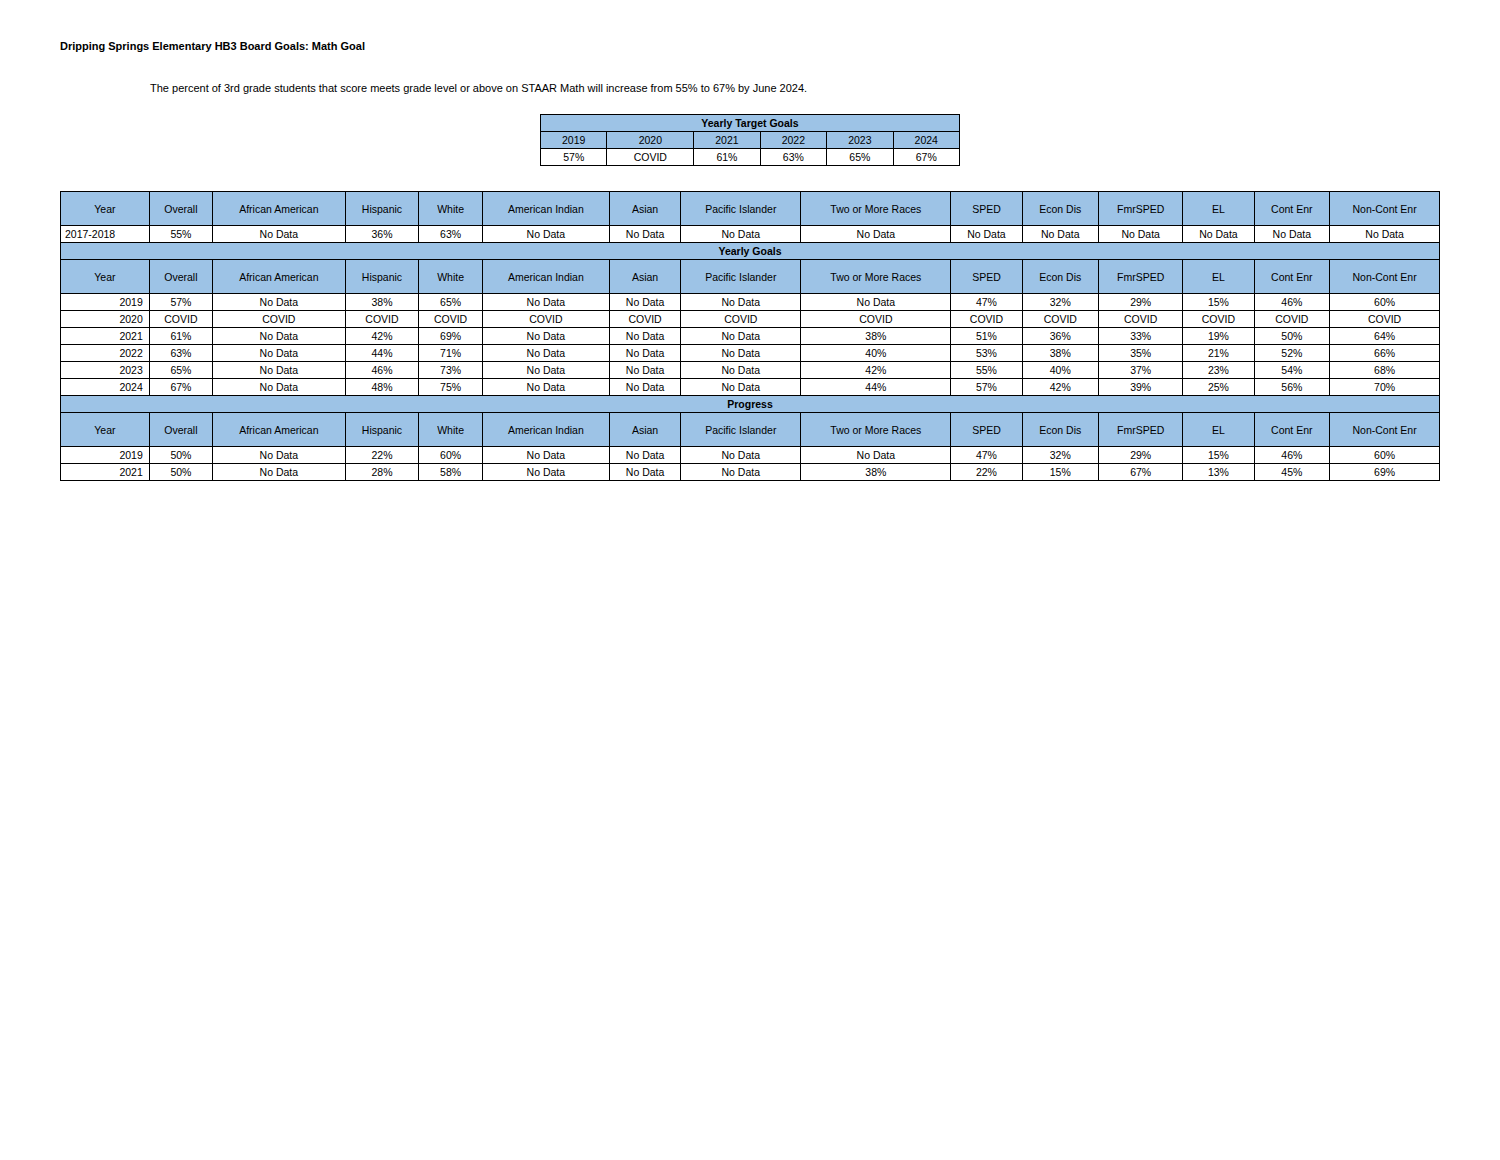Dripping Springs Elementary HB3 Board Goals: Math Goal
The percent of 3rd grade students that score meets grade level or above on STAAR Math will increase from 55% to 67% by June 2024.
| Yearly Target Goals |
| 2019 | 2020 | 2021 | 2022 | 2023 | 2024 |
| 57% | COVID | 61% | 63% | 65% | 67% |
| Year | Overall | African American | Hispanic | White | American Indian | Asian | Pacific Islander | Two or More Races | SPED | Econ Dis | FmrSPED | EL | Cont Enr | Non-Cont Enr |
| 2017-2018 | 55% | No Data | 36% | 63% | No Data | No Data | No Data | No Data | No Data | No Data | No Data | No Data | No Data | No Data |
| Yearly Goals |
| Year | Overall | African American | Hispanic | White | American Indian | Asian | Pacific Islander | Two or More Races | SPED | Econ Dis | FmrSPED | EL | Cont Enr | Non-Cont Enr |
| 2019 | 57% | No Data | 38% | 65% | No Data | No Data | No Data | No Data | 47% | 32% | 29% | 15% | 46% | 60% |
| 2020 | COVID | COVID | COVID | COVID | COVID | COVID | COVID | COVID | COVID | COVID | COVID | COVID | COVID | COVID |
| 2021 | 61% | No Data | 42% | 69% | No Data | No Data | No Data | 38% | 51% | 36% | 33% | 19% | 50% | 64% |
| 2022 | 63% | No Data | 44% | 71% | No Data | No Data | No Data | 40% | 53% | 38% | 35% | 21% | 52% | 66% |
| 2023 | 65% | No Data | 46% | 73% | No Data | No Data | No Data | 42% | 55% | 40% | 37% | 23% | 54% | 68% |
| 2024 | 67% | No Data | 48% | 75% | No Data | No Data | No Data | 44% | 57% | 42% | 39% | 25% | 56% | 70% |
| Progress |
| Year | Overall | African American | Hispanic | White | American Indian | Asian | Pacific Islander | Two or More Races | SPED | Econ Dis | FmrSPED | EL | Cont Enr | Non-Cont Enr |
| 2019 | 50% | No Data | 22% | 60% | No Data | No Data | No Data | No Data | 47% | 32% | 29% | 15% | 46% | 60% |
| 2021 | 50% | No Data | 28% | 58% | No Data | No Data | No Data | 38% | 22% | 15% | 67% | 13% | 45% | 69% |